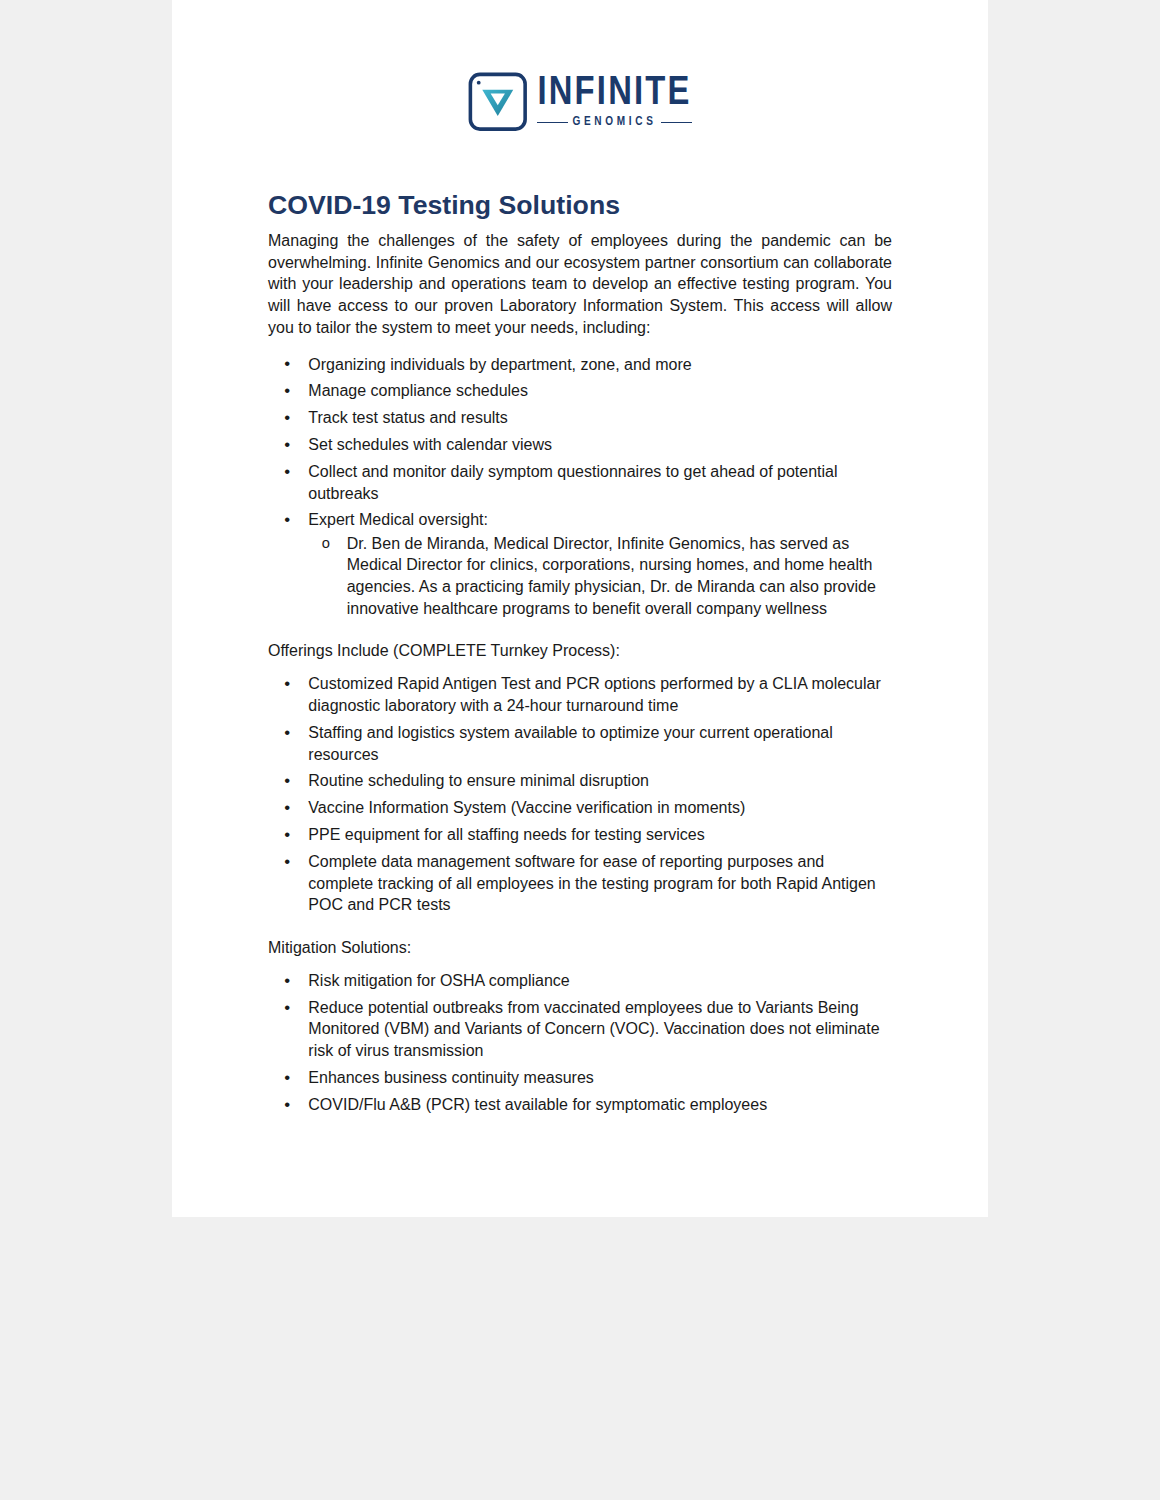INFINITE GENOMICS
COVID-19 Testing Solutions
Managing the challenges of the safety of employees during the pandemic can be overwhelming. Infinite Genomics and our ecosystem partner consortium can collaborate with your leadership and operations team to develop an effective testing program. You will have access to our proven Laboratory Information System. This access will allow you to tailor the system to meet your needs, including:
Organizing individuals by department, zone, and more
Manage compliance schedules
Track test status and results
Set schedules with calendar views
Collect and monitor daily symptom questionnaires to get ahead of potential outbreaks
Expert Medical oversight:
Dr. Ben de Miranda, Medical Director, Infinite Genomics, has served as Medical Director for clinics, corporations, nursing homes, and home health agencies. As a practicing family physician, Dr. de Miranda can also provide innovative healthcare programs to benefit overall company wellness
Offerings Include (COMPLETE Turnkey Process):
Customized Rapid Antigen Test and PCR options performed by a CLIA molecular diagnostic laboratory with a 24-hour turnaround time
Staffing and logistics system available to optimize your current operational resources
Routine scheduling to ensure minimal disruption
Vaccine Information System (Vaccine verification in moments)
PPE equipment for all staffing needs for testing services
Complete data management software for ease of reporting purposes and complete tracking of all employees in the testing program for both Rapid Antigen POC and PCR tests
Mitigation Solutions:
Risk mitigation for OSHA compliance
Reduce potential outbreaks from vaccinated employees due to Variants Being Monitored (VBM) and Variants of Concern (VOC). Vaccination does not eliminate risk of virus transmission
Enhances business continuity measures
COVID/Flu A&B (PCR) test available for symptomatic employees